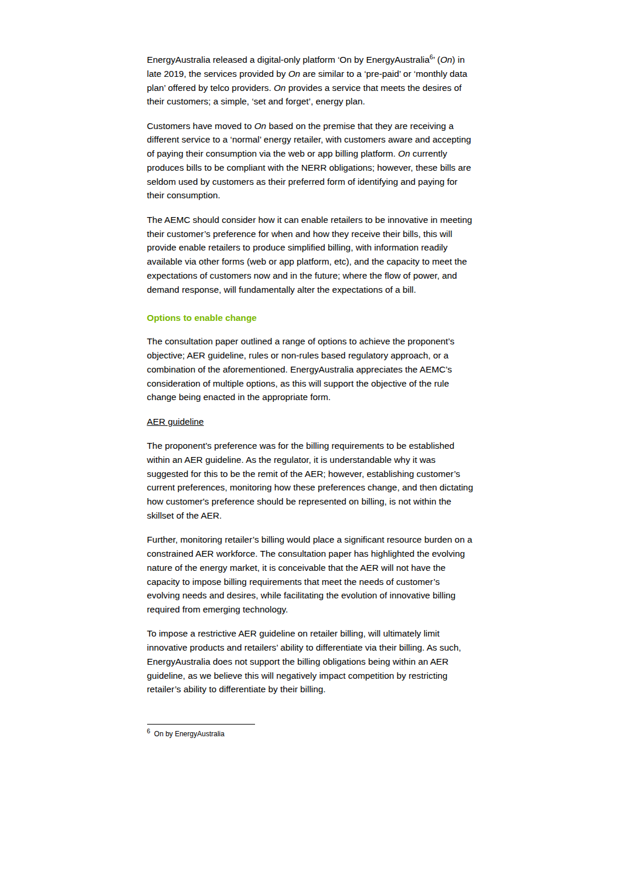EnergyAustralia released a digital-only platform ‘On by EnergyAustralia6’ (On) in late 2019, the services provided by On are similar to a ‘pre-paid’ or ‘monthly data plan’ offered by telco providers. On provides a service that meets the desires of their customers; a simple, ‘set and forget’, energy plan.
Customers have moved to On based on the premise that they are receiving a different service to a ‘normal’ energy retailer, with customers aware and accepting of paying their consumption via the web or app billing platform. On currently produces bills to be compliant with the NERR obligations; however, these bills are seldom used by customers as their preferred form of identifying and paying for their consumption.
The AEMC should consider how it can enable retailers to be innovative in meeting their customer’s preference for when and how they receive their bills, this will provide enable retailers to produce simplified billing, with information readily available via other forms (web or app platform, etc), and the capacity to meet the expectations of customers now and in the future; where the flow of power, and demand response, will fundamentally alter the expectations of a bill.
Options to enable change
The consultation paper outlined a range of options to achieve the proponent’s objective; AER guideline, rules or non-rules based regulatory approach, or a combination of the aforementioned. EnergyAustralia appreciates the AEMC’s consideration of multiple options, as this will support the objective of the rule change being enacted in the appropriate form.
AER guideline
The proponent’s preference was for the billing requirements to be established within an AER guideline. As the regulator, it is understandable why it was suggested for this to be the remit of the AER; however, establishing customer’s current preferences, monitoring how these preferences change, and then dictating how customer's preference should be represented on billing, is not within the skillset of the AER.
Further, monitoring retailer’s billing would place a significant resource burden on a constrained AER workforce. The consultation paper has highlighted the evolving nature of the energy market, it is conceivable that the AER will not have the capacity to impose billing requirements that meet the needs of customer’s evolving needs and desires, while facilitating the evolution of innovative billing required from emerging technology.
To impose a restrictive AER guideline on retailer billing, will ultimately limit innovative products and retailers’ ability to differentiate via their billing. As such, EnergyAustralia does not support the billing obligations being within an AER guideline, as we believe this will negatively impact competition by restricting retailer’s ability to differentiate by their billing.
6 On by EnergyAustralia